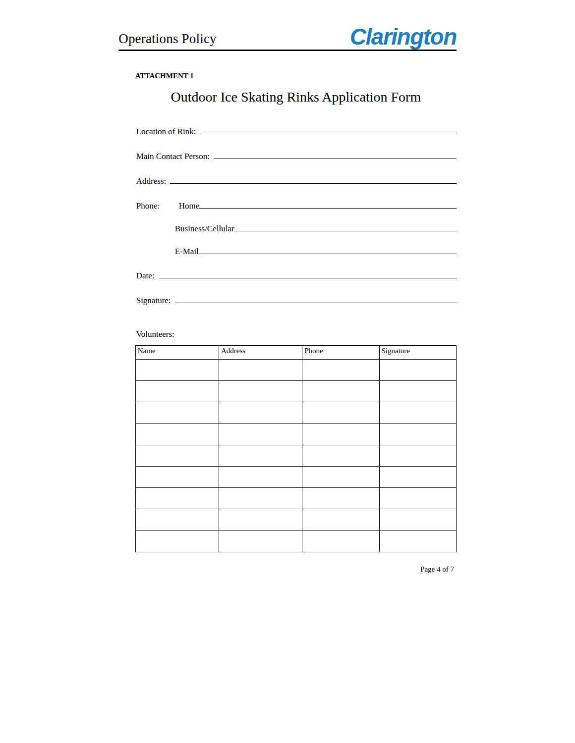Operations Policy
Clarington
ATTACHMENT 1
Outdoor Ice Skating Rinks Application Form
Location of Rink:
Main Contact Person:
Address:
Phone: Home
Business/Cellular
E-Mail
Date:
Signature:
Volunteers:
| Name | Address | Phone | Signature |
| --- | --- | --- | --- |
Page 4 of 7